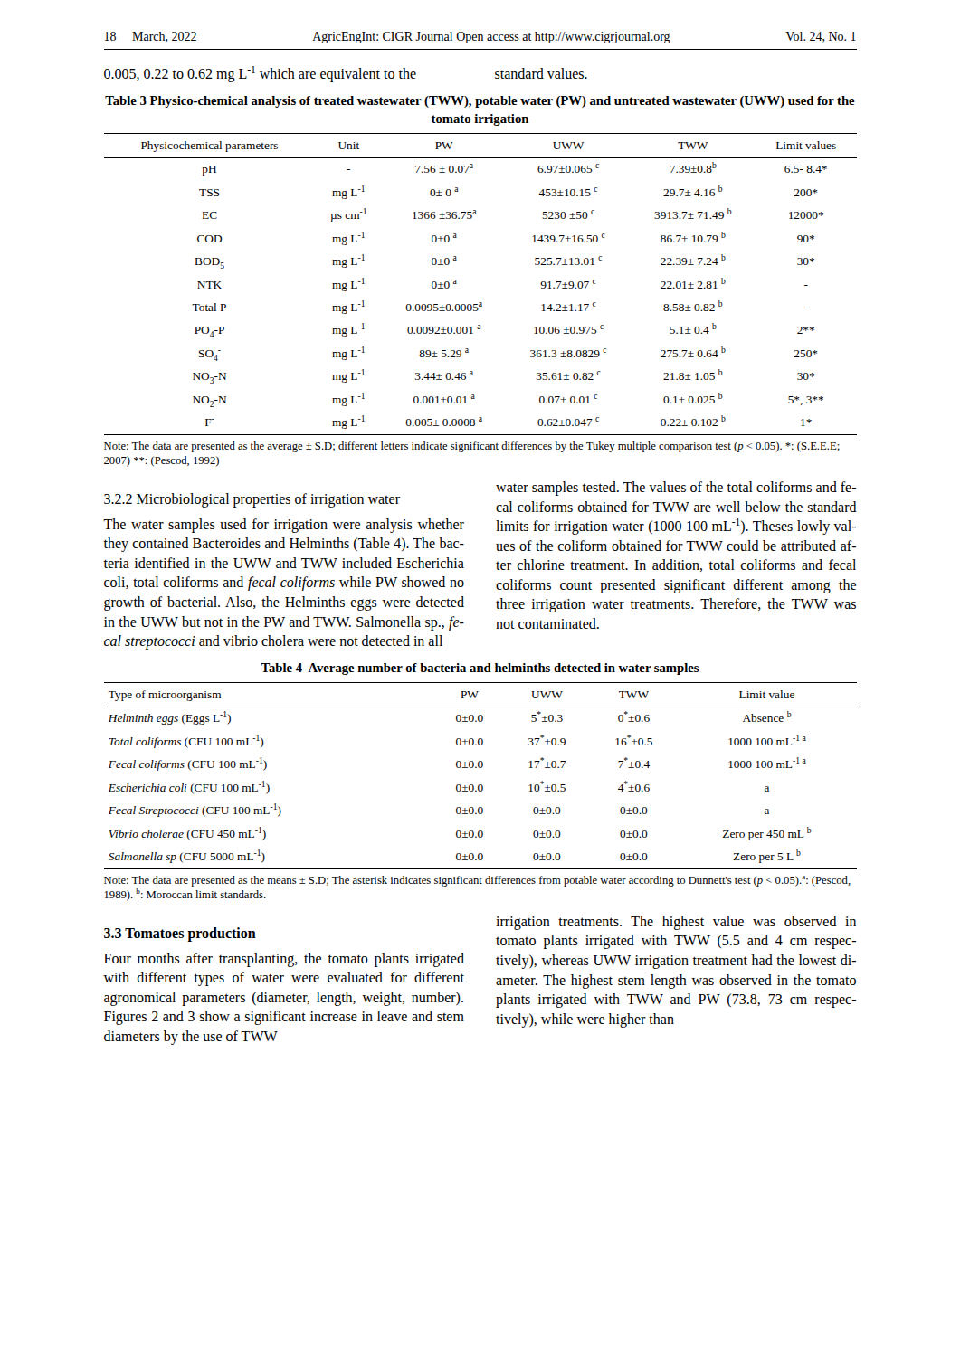18 March, 2022
AgricEngInt: CIGR Journal Open access at http://www.cigrjournal.org
Vol. 24, No. 1
0.005, 0.22 to 0.62 mg L-1 which are equivalent to the
standard values.
Table 3 Physico-chemical analysis of treated wastewater (TWW), potable water (PW) and untreated wastewater (UWW) used for the tomato irrigation
| Physicochemical parameters | Unit | PW | UWW | TWW | Limit values |
| --- | --- | --- | --- | --- | --- |
| pH | - | 7.56 ± 0.07 a | 6.97±0.065 c | 7.39±0.8 b | 6.5- 8.4* |
| TSS | mg L -1 | 0± 0 a | 453±10.15 c | 29.7± 4.16 b | 200* |
| EC | µs cm -1 | 1366 ±36.75 a | 5230 ±50 c | 3913.7± 71.49 b | 12000* |
| COD | mg L -1 | 0±0 a | 1439.7±16.50 c | 86.7± 10.79 b | 90* |
| BOD 5 | mg L -1 | 0±0 a | 525.7±13.01 c | 22.39± 7.24 b | 30* |
| NTK | mg L -1 | 0±0 a | 91.7±9.07 c | 22.01± 2.81 b | - |
| Total P | mg L -1 | 0.0095±0.0005 a | 14.2±1.17 c | 8.58± 0.82 b | - |
| PO 4 -P | mg L -1 | 0.0092±0.001 a | 10.06 ±0.975 c | 5.1± 0.4 b | 2** |
| SO 4 - | mg L -1 | 89± 5.29 a | 361.3 ±8.0829 c | 275.7± 0.64 b | 250* |
| NO 3 -N | mg L -1 | 3.44± 0.46 a | 35.61± 0.82 c | 21.8± 1.05 b | 30* |
| NO 2 -N | mg L -1 | 0.001±0.01 a | 0.07± 0.01 c | 0.1± 0.025 b | 5*, 3** |
| F - | mg L -1 | 0.005± 0.0008 a | 0.62±0.047 c | 0.22± 0.102 b | 1* |
Note: The data are presented as the average ± S.D; different letters indicate significant differences by the Tukey multiple comparison test (p < 0.05). *: (S.E.E.E; 2007) **: (Pescod, 1992)
3.2.2 Microbiological properties of irrigation water
The water samples used for irrigation were analysis whether they contained Bacteroides and Helminths (Table 4). The bacteria identified in the UWW and TWW included Escherichia coli, total coliforms and fecal coliforms while PW showed no growth of bacterial. Also, the Helminths eggs were detected in the UWW but not in the PW and TWW. Salmonella sp., fecal streptococci and vibrio cholera were not detected in all
water samples tested. The values of the total coliforms and fecal coliforms obtained for TWW are well below the standard limits for irrigation water (1000 100 mL-1). Theses lowly values of the coliform obtained for TWW could be attributed after chlorine treatment. In addition, total coliforms and fecal coliforms count presented significant different among the three irrigation water treatments. Therefore, the TWW was not contaminated.
Table 4 Average number of bacteria and helminths detected in water samples
| Type of microorganism | PW | UWW | TWW | Limit value |
| --- | --- | --- | --- | --- |
| Helminth eggs (Eggs L -1 ) | 0±0.0 | 5 * ±0.3 | 0 * ±0.6 | Absence b |
| Total coliforms (CFU 100 mL -1 ) | 0±0.0 | 37 * ±0.9 | 16 * ±0.5 | 1000 100 mL -1 a |
| Fecal coliforms (CFU 100 mL -1 ) | 0±0.0 | 17 * ±0.7 | 7 * ±0.4 | 1000 100 mL -1 a |
| Escherichia coli (CFU 100 mL -1 ) | 0±0.0 | 10 * ±0.5 | 4 * ±0.6 | a |
| Fecal Streptococci (CFU 100 mL -1 ) | 0±0.0 | 0±0.0 | 0±0.0 | a |
| Vibrio cholerae (CFU 450 mL -1 ) | 0±0.0 | 0±0.0 | 0±0.0 | Zero per 450 mL b |
| Salmonella sp (CFU 5000 mL -1 ) | 0±0.0 | 0±0.0 | 0±0.0 | Zero per 5 L b |
Note: The data are presented as the means ± S.D; The asterisk indicates significant differences from potable water according to Dunnett's test (p < 0.05).a: (Pescod, 1989). b: Moroccan limit standards.
3.3 Tomatoes production
Four months after transplanting, the tomato plants irrigated with different types of water were evaluated for different agronomical parameters (diameter, length, weight, number). Figures 2 and 3 show a significant increase in leave and stem diameters by the use of TWW
irrigation treatments. The highest value was observed in tomato plants irrigated with TWW (5.5 and 4 cm respectively), whereas UWW irrigation treatment had the lowest diameter. The highest stem length was observed in the tomato plants irrigated with TWW and PW (73.8, 73 cm respectively), while were higher than